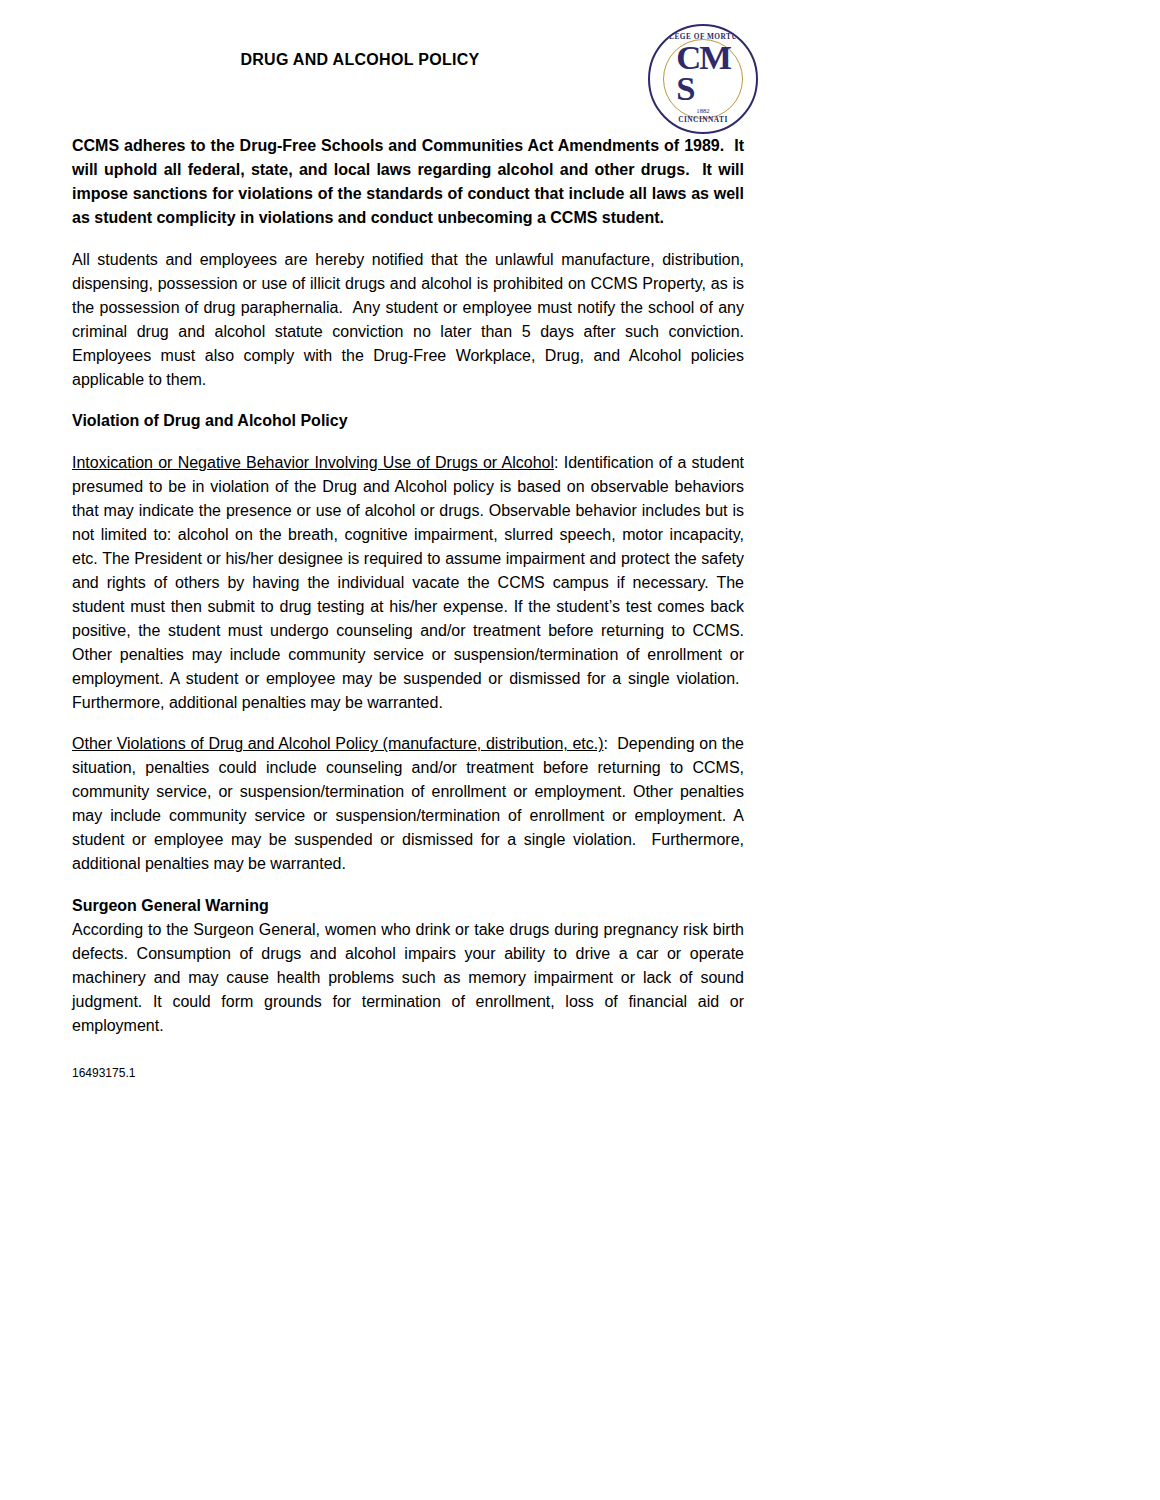COLLEGE OF MORTUARY
CM
S
1882
CINCINNATI
DRUG AND ALCOHOL POLICY
CCMS adheres to the Drug-Free Schools and Communities Act Amendments of 1989. It will uphold all federal, state, and local laws regarding alcohol and other drugs. It will impose sanctions for violations of the standards of conduct that include all laws as well as student complicity in violations and conduct unbecoming a CCMS student.
All students and employees are hereby notified that the unlawful manufacture, distribution, dispensing, possession or use of illicit drugs and alcohol is prohibited on CCMS Property, as is the possession of drug paraphernalia. Any student or employee must notify the school of any criminal drug and alcohol statute conviction no later than 5 days after such conviction. Employees must also comply with the Drug-Free Workplace, Drug, and Alcohol policies applicable to them.
Violation of Drug and Alcohol Policy
Intoxication or Negative Behavior Involving Use of Drugs or Alcohol: Identification of a student presumed to be in violation of the Drug and Alcohol policy is based on observable behaviors that may indicate the presence or use of alcohol or drugs. Observable behavior includes but is not limited to: alcohol on the breath, cognitive impairment, slurred speech, motor incapacity, etc. The President or his/her designee is required to assume impairment and protect the safety and rights of others by having the individual vacate the CCMS campus if necessary. The student must then submit to drug testing at his/her expense. If the student’s test comes back positive, the student must undergo counseling and/or treatment before returning to CCMS. Other penalties may include community service or suspension/termination of enrollment or employment. A student or employee may be suspended or dismissed for a single violation. Furthermore, additional penalties may be warranted.
Other Violations of Drug and Alcohol Policy (manufacture, distribution, etc.): Depending on the situation, penalties could include counseling and/or treatment before returning to CCMS, community service, or suspension/termination of enrollment or employment. Other penalties may include community service or suspension/termination of enrollment or employment. A student or employee may be suspended or dismissed for a single violation. Furthermore, additional penalties may be warranted.
Surgeon General Warning
According to the Surgeon General, women who drink or take drugs during pregnancy risk birth defects. Consumption of drugs and alcohol impairs your ability to drive a car or operate machinery and may cause health problems such as memory impairment or lack of sound judgment. It could form grounds for termination of enrollment, loss of financial aid or employment.
16493175.1